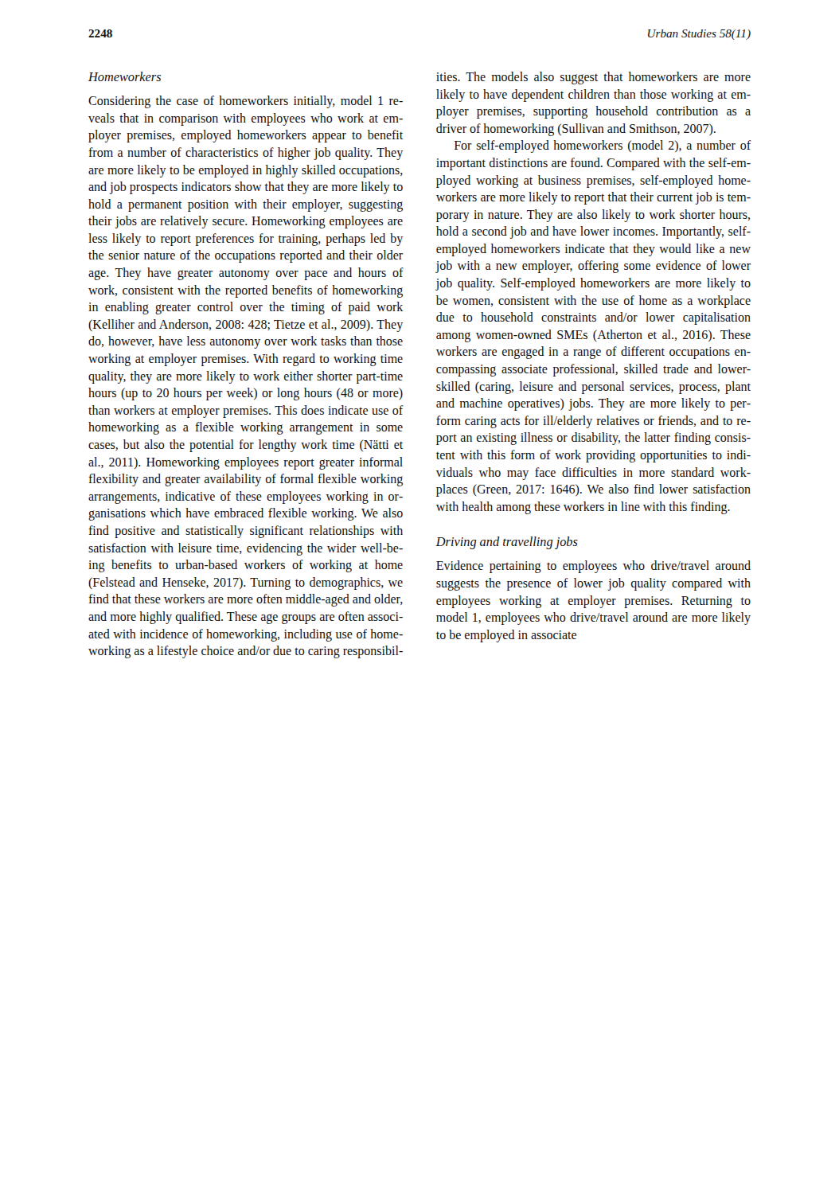2248 Urban Studies 58(11)
Homeworkers
Considering the case of homeworkers initially, model 1 reveals that in comparison with employees who work at employer premises, employed homeworkers appear to benefit from a number of characteristics of higher job quality. They are more likely to be employed in highly skilled occupations, and job prospects indicators show that they are more likely to hold a permanent position with their employer, suggesting their jobs are relatively secure. Homeworking employees are less likely to report preferences for training, perhaps led by the senior nature of the occupations reported and their older age. They have greater autonomy over pace and hours of work, consistent with the reported benefits of homeworking in enabling greater control over the timing of paid work (Kelliher and Anderson, 2008: 428; Tietze et al., 2009). They do, however, have less autonomy over work tasks than those working at employer premises. With regard to working time quality, they are more likely to work either shorter part-time hours (up to 20 hours per week) or long hours (48 or more) than workers at employer premises. This does indicate use of homeworking as a flexible working arrangement in some cases, but also the potential for lengthy work time (Nätti et al., 2011). Homeworking employees report greater informal flexibility and greater availability of formal flexible working arrangements, indicative of these employees working in organisations which have embraced flexible working. We also find positive and statistically significant relationships with satisfaction with leisure time, evidencing the wider well-being benefits to urban-based workers of working at home (Felstead and Henseke, 2017). Turning to demographics, we find that these workers are more often middle-aged and older, and more highly qualified. These age groups are often associated with incidence of homeworking, including use of homeworking as a lifestyle choice and/or due to caring responsibilities. The models also suggest that homeworkers are more likely to have dependent children than those working at employer premises, supporting household contribution as a driver of homeworking (Sullivan and Smithson, 2007).
For self-employed homeworkers (model 2), a number of important distinctions are found. Compared with the self-employed working at business premises, self-employed homeworkers are more likely to report that their current job is temporary in nature. They are also likely to work shorter hours, hold a second job and have lower incomes. Importantly, self-employed homeworkers indicate that they would like a new job with a new employer, offering some evidence of lower job quality. Self-employed homeworkers are more likely to be women, consistent with the use of home as a workplace due to household constraints and/or lower capitalisation among women-owned SMEs (Atherton et al., 2016). These workers are engaged in a range of different occupations encompassing associate professional, skilled trade and lower-skilled (caring, leisure and personal services, process, plant and machine operatives) jobs. They are more likely to perform caring acts for ill/elderly relatives or friends, and to report an existing illness or disability, the latter finding consistent with this form of work providing opportunities to individuals who may face difficulties in more standard workplaces (Green, 2017: 1646). We also find lower satisfaction with health among these workers in line with this finding.
Driving and travelling jobs
Evidence pertaining to employees who drive/travel around suggests the presence of lower job quality compared with employees working at employer premises. Returning to model 1, employees who drive/travel around are more likely to be employed in associate